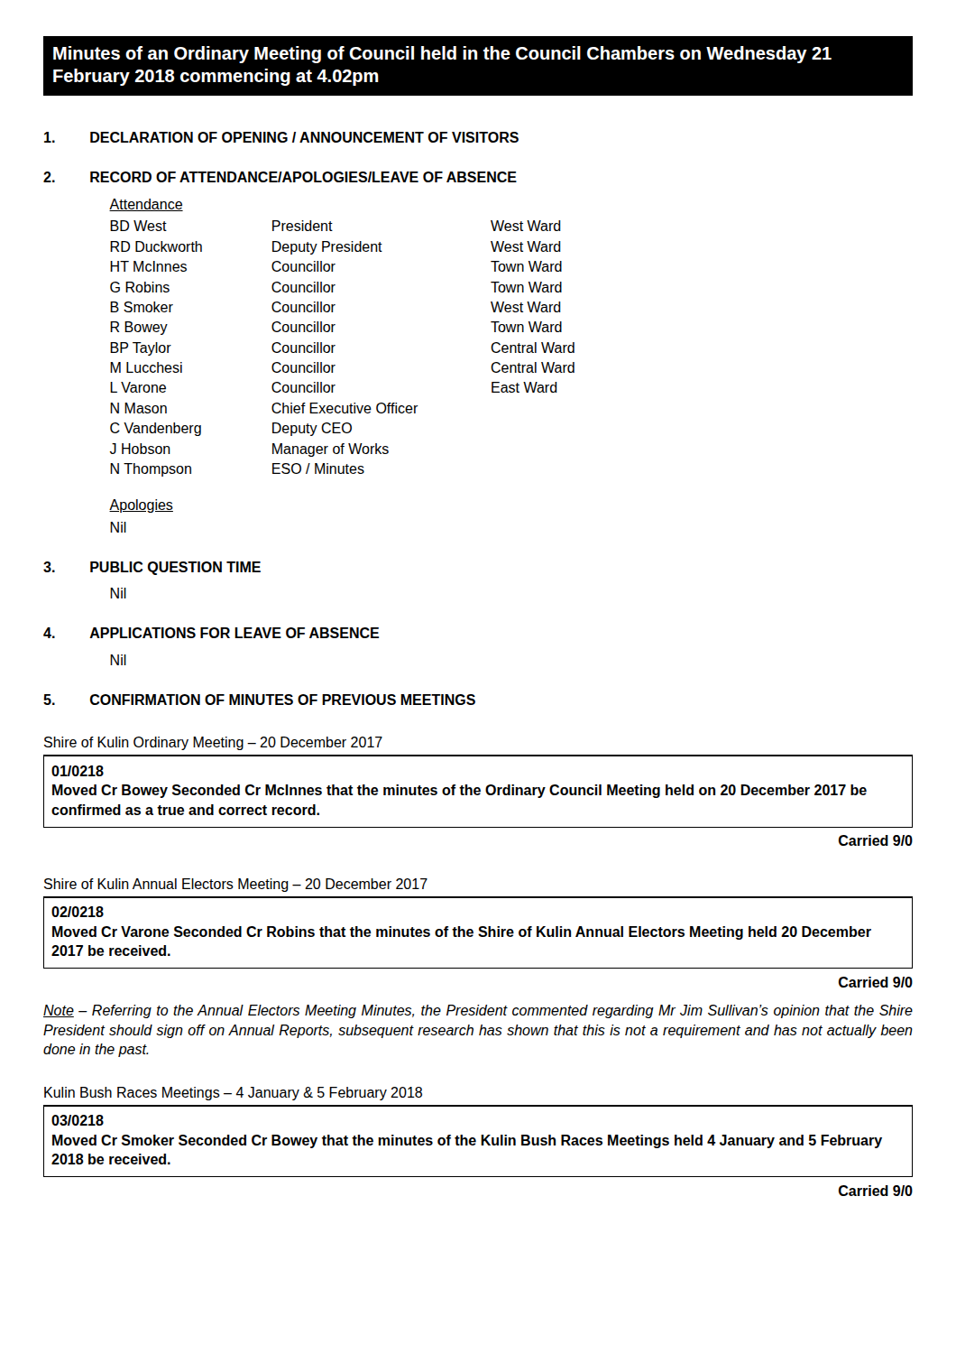Minutes of an Ordinary Meeting of Council held in the Council Chambers on Wednesday 21 February 2018 commencing at 4.02pm
1.
DECLARATION OF OPENING / ANNOUNCEMENT OF VISITORS
2.
RECORD OF ATTENDANCE/APOLOGIES/LEAVE OF ABSENCE
Attendance
| BD West | President | West Ward |
| RD Duckworth | Deputy President | West Ward |
| HT McInnes | Councillor | Town Ward |
| G Robins | Councillor | Town Ward |
| B Smoker | Councillor | West Ward |
| R Bowey | Councillor | Town Ward |
| BP Taylor | Councillor | Central Ward |
| M Lucchesi | Councillor | Central Ward |
| L Varone | Councillor | East Ward |
| N Mason | Chief Executive Officer | |
| C Vandenberg | Deputy CEO | |
| J Hobson | Manager of Works | |
| N Thompson | ESO / Minutes | |
Apologies
Nil
3.
PUBLIC QUESTION TIME
Nil
4.
APPLICATIONS FOR LEAVE OF ABSENCE
Nil
5.
CONFIRMATION OF MINUTES OF PREVIOUS MEETINGS
Shire of Kulin Ordinary Meeting – 20 December 2017
01/0218
Moved Cr Bowey Seconded Cr McInnes that the minutes of the Ordinary Council Meeting held on 20 December 2017 be confirmed as a true and correct record.
Carried 9/0
Shire of Kulin Annual Electors Meeting – 20 December 2017
02/0218
Moved Cr Varone Seconded Cr Robins that the minutes of the Shire of Kulin Annual Electors Meeting held 20 December 2017 be received.
Carried 9/0
Note – Referring to the Annual Electors Meeting Minutes, the President commented regarding Mr Jim Sullivan’s opinion that the Shire President should sign off on Annual Reports, subsequent research has shown that this is not a requirement and has not actually been done in the past.
Kulin Bush Races Meetings – 4 January & 5 February 2018
03/0218
Moved Cr Smoker Seconded Cr Bowey that the minutes of the Kulin Bush Races Meetings held 4 January and 5 February 2018 be received.
Carried 9/0